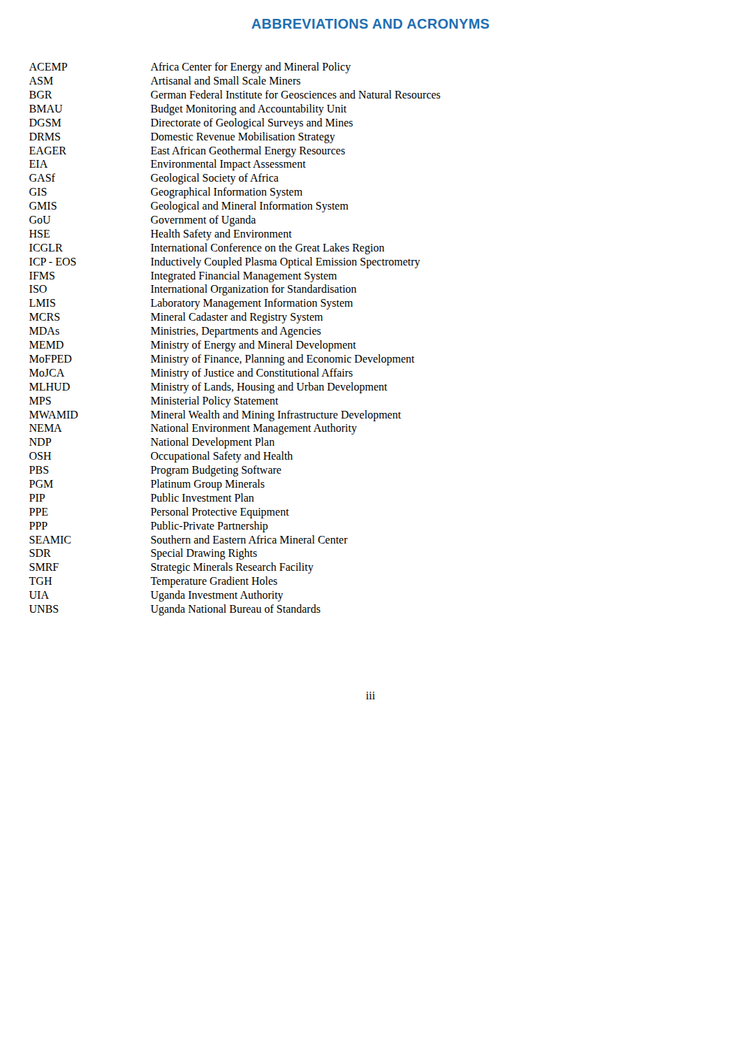ABBREVIATIONS AND ACRONYMS
| ACEMP | Africa Center for Energy and Mineral Policy |
| ASM | Artisanal and Small Scale Miners |
| BGR | German Federal Institute for Geosciences and Natural Resources |
| BMAU | Budget Monitoring and Accountability Unit |
| DGSM | Directorate of Geological Surveys and Mines |
| DRMS | Domestic Revenue Mobilisation Strategy |
| EAGER | East African Geothermal Energy Resources |
| EIA | Environmental Impact Assessment |
| GASf | Geological Society of Africa |
| GIS | Geographical Information System |
| GMIS | Geological and Mineral Information System |
| GoU | Government of Uganda |
| HSE | Health Safety and Environment |
| ICGLR | International Conference on the Great Lakes Region |
| ICP - EOS | Inductively Coupled Plasma Optical Emission Spectrometry |
| IFMS | Integrated Financial Management System |
| ISO | International Organization for Standardisation |
| LMIS | Laboratory Management Information System |
| MCRS | Mineral Cadaster and Registry System |
| MDAs | Ministries, Departments and Agencies |
| MEMD | Ministry of Energy and Mineral Development |
| MoFPED | Ministry of Finance, Planning and Economic Development |
| MoJCA | Ministry of Justice and Constitutional Affairs |
| MLHUD | Ministry of Lands, Housing and Urban Development |
| MPS | Ministerial Policy Statement |
| MWAMID | Mineral Wealth and Mining Infrastructure Development |
| NEMA | National Environment Management Authority |
| NDP | National Development Plan |
| OSH | Occupational Safety and Health |
| PBS | Program Budgeting Software |
| PGM | Platinum Group Minerals |
| PIP | Public Investment Plan |
| PPE | Personal Protective Equipment |
| PPP | Public-Private Partnership |
| SEAMIC | Southern and Eastern Africa Mineral Center |
| SDR | Special Drawing Rights |
| SMRF | Strategic Minerals Research Facility |
| TGH | Temperature Gradient Holes |
| UIA | Uganda Investment Authority |
| UNBS | Uganda National Bureau of Standards |
iii